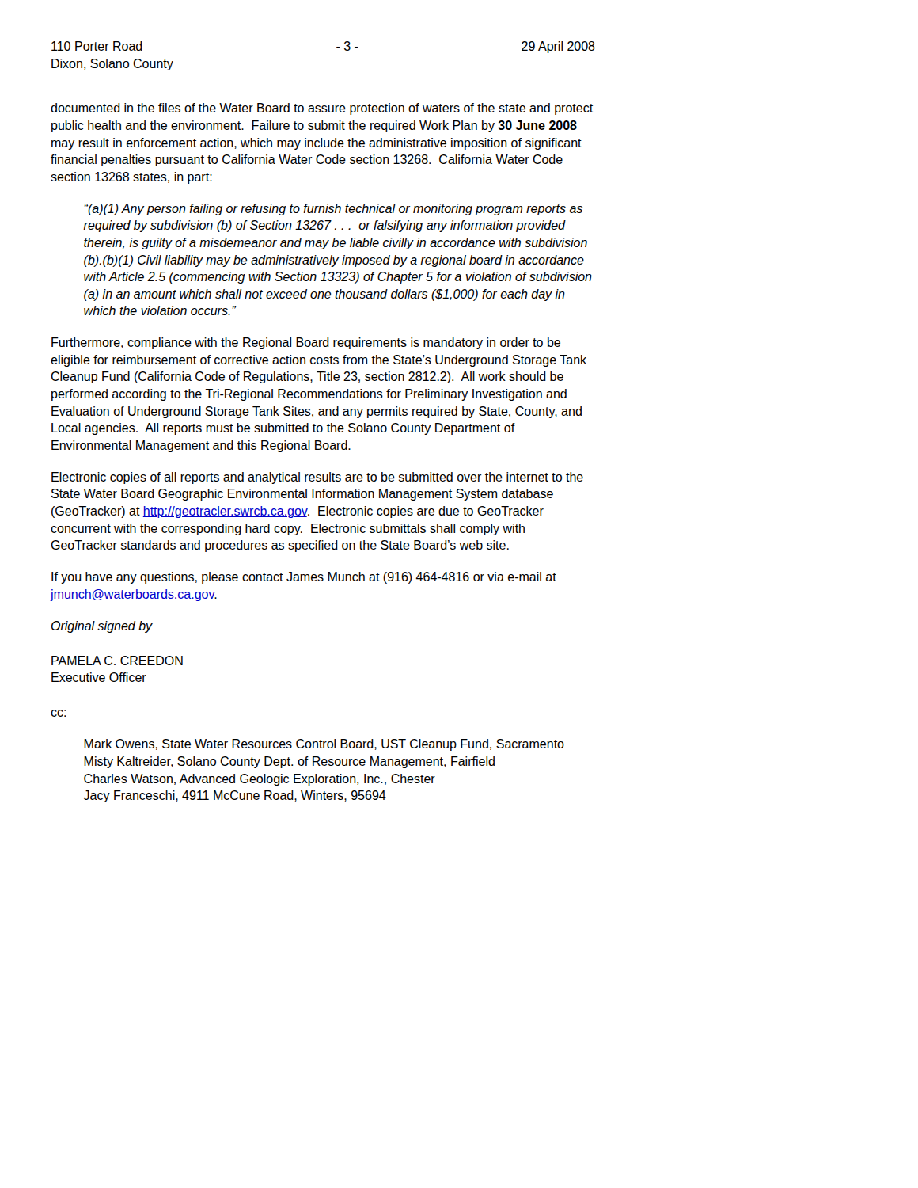110 Porter Road
Dixon, Solano County
- 3 -
29 April 2008
documented in the files of the Water Board to assure protection of waters of the state and protect public health and the environment. Failure to submit the required Work Plan by 30 June 2008 may result in enforcement action, which may include the administrative imposition of significant financial penalties pursuant to California Water Code section 13268. California Water Code section 13268 states, in part:
“(a)(1) Any person failing or refusing to furnish technical or monitoring program reports as required by subdivision (b) of Section 13267 . . . or falsifying any information provided therein, is guilty of a misdemeanor and may be liable civilly in accordance with subdivision (b).(b)(1) Civil liability may be administratively imposed by a regional board in accordance with Article 2.5 (commencing with Section 13323) of Chapter 5 for a violation of subdivision (a) in an amount which shall not exceed one thousand dollars ($1,000) for each day in which the violation occurs.”
Furthermore, compliance with the Regional Board requirements is mandatory in order to be eligible for reimbursement of corrective action costs from the State’s Underground Storage Tank Cleanup Fund (California Code of Regulations, Title 23, section 2812.2). All work should be performed according to the Tri-Regional Recommendations for Preliminary Investigation and Evaluation of Underground Storage Tank Sites, and any permits required by State, County, and Local agencies. All reports must be submitted to the Solano County Department of Environmental Management and this Regional Board.
Electronic copies of all reports and analytical results are to be submitted over the internet to the State Water Board Geographic Environmental Information Management System database (GeoTracker) at http://geotracler.swrcb.ca.gov. Electronic copies are due to GeoTracker concurrent with the corresponding hard copy. Electronic submittals shall comply with GeoTracker standards and procedures as specified on the State Board’s web site.
If you have any questions, please contact James Munch at (916) 464-4816 or via e-mail at jmunch@waterboards.ca.gov.
Original signed by
PAMELA C. CREEDON
Executive Officer
cc:
Mark Owens, State Water Resources Control Board, UST Cleanup Fund, Sacramento
Misty Kaltreider, Solano County Dept. of Resource Management, Fairfield
Charles Watson, Advanced Geologic Exploration, Inc., Chester
Jacy Franceschi, 4911 McCune Road, Winters, 95694